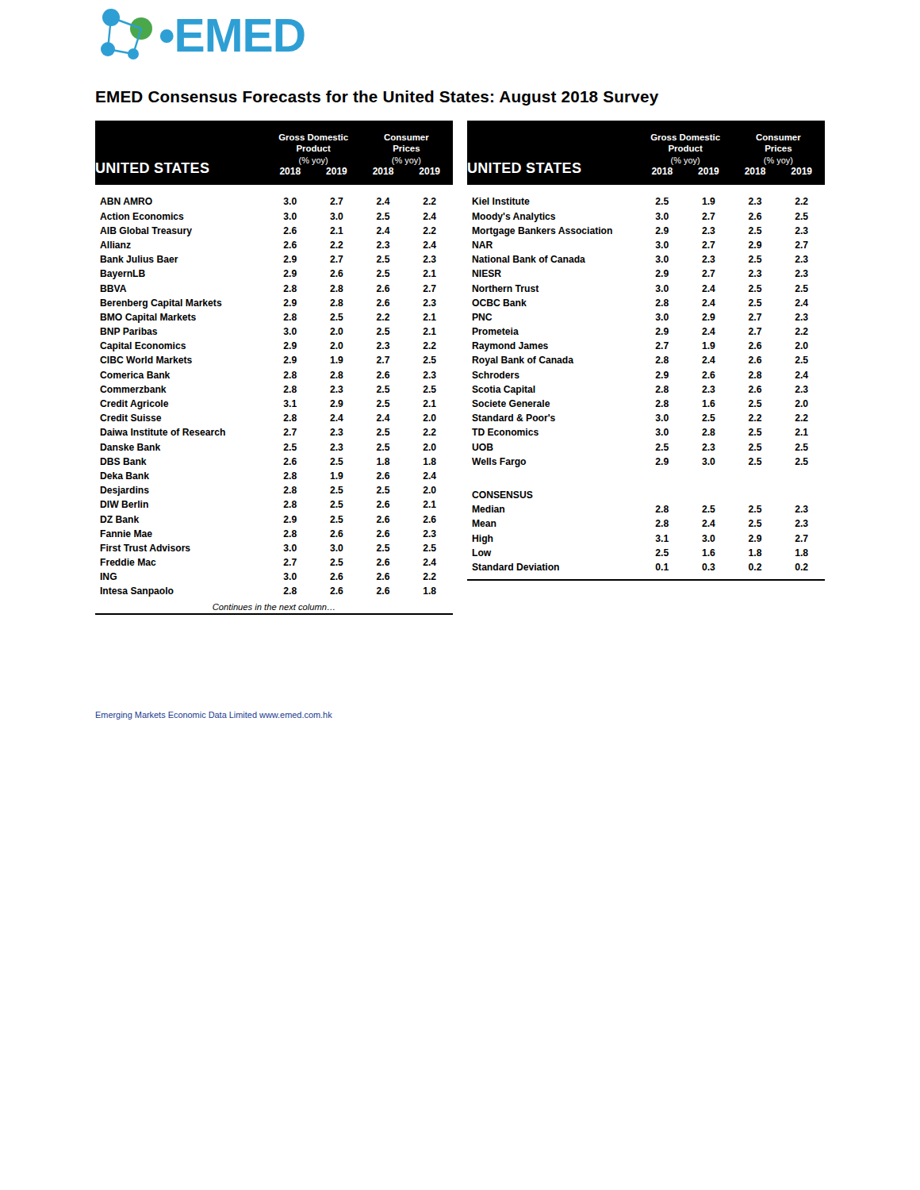•EMED
EMED Consensus Forecasts for the United States: August 2018 Survey
| UNITED STATES | Gross Domestic Product (% yoy) | Consumer Prices (% yoy) |
| --- | --- | --- |
| 2018 | 2019 | 2018 | 2019 |
| ABN AMRO | 3.0 | 2.7 | 2.4 | 2.2 |
| Action Economics | 3.0 | 3.0 | 2.5 | 2.4 |
| AIB Global Treasury | 2.6 | 2.1 | 2.4 | 2.2 |
| Allianz | 2.6 | 2.2 | 2.3 | 2.4 |
| Bank Julius Baer | 2.9 | 2.7 | 2.5 | 2.3 |
| BayernLB | 2.9 | 2.6 | 2.5 | 2.1 |
| BBVA | 2.8 | 2.8 | 2.6 | 2.7 |
| Berenberg Capital Markets | 2.9 | 2.8 | 2.6 | 2.3 |
| BMO Capital Markets | 2.8 | 2.5 | 2.2 | 2.1 |
| BNP Paribas | 3.0 | 2.0 | 2.5 | 2.1 |
| Capital Economics | 2.9 | 2.0 | 2.3 | 2.2 |
| CIBC World Markets | 2.9 | 1.9 | 2.7 | 2.5 |
| Comerica Bank | 2.8 | 2.8 | 2.6 | 2.3 |
| Commerzbank | 2.8 | 2.3 | 2.5 | 2.5 |
| Credit Agricole | 3.1 | 2.9 | 2.5 | 2.1 |
| Credit Suisse | 2.8 | 2.4 | 2.4 | 2.0 |
| Daiwa Institute of Research | 2.7 | 2.3 | 2.5 | 2.2 |
| Danske Bank | 2.5 | 2.3 | 2.5 | 2.0 |
| DBS Bank | 2.6 | 2.5 | 1.8 | 1.8 |
| Deka Bank | 2.8 | 1.9 | 2.6 | 2.4 |
| Desjardins | 2.8 | 2.5 | 2.5 | 2.0 |
| DIW Berlin | 2.8 | 2.5 | 2.6 | 2.1 |
| DZ Bank | 2.9 | 2.5 | 2.6 | 2.6 |
| Fannie Mae | 2.8 | 2.6 | 2.6 | 2.3 |
| First Trust Advisors | 3.0 | 3.0 | 2.5 | 2.5 |
| Freddie Mac | 2.7 | 2.5 | 2.6 | 2.4 |
| ING | 3.0 | 2.6 | 2.6 | 2.2 |
| Intesa Sanpaolo | 2.8 | 2.6 | 2.6 | 1.8 |
| Continues in the next column… |
| UNITED STATES | Gross Domestic Product (% yoy) | Consumer Prices (% yoy) |
| --- | --- | --- |
| 2018 | 2019 | 2018 | 2019 |
| Kiel Institute | 2.5 | 1.9 | 2.3 | 2.2 |
| Moody's Analytics | 3.0 | 2.7 | 2.6 | 2.5 |
| Mortgage Bankers Association | 2.9 | 2.3 | 2.5 | 2.3 |
| NAR | 3.0 | 2.7 | 2.9 | 2.7 |
| National Bank of Canada | 3.0 | 2.3 | 2.5 | 2.3 |
| NIESR | 2.9 | 2.7 | 2.3 | 2.3 |
| Northern Trust | 3.0 | 2.4 | 2.5 | 2.5 |
| OCBC Bank | 2.8 | 2.4 | 2.5 | 2.4 |
| PNC | 3.0 | 2.9 | 2.7 | 2.3 |
| Prometeia | 2.9 | 2.4 | 2.7 | 2.2 |
| Raymond James | 2.7 | 1.9 | 2.6 | 2.0 |
| Royal Bank of Canada | 2.8 | 2.4 | 2.6 | 2.5 |
| Schroders | 2.9 | 2.6 | 2.8 | 2.4 |
| Scotia Capital | 2.8 | 2.3 | 2.6 | 2.3 |
| Societe Generale | 2.8 | 1.6 | 2.5 | 2.0 |
| Standard & Poor's | 3.0 | 2.5 | 2.2 | 2.2 |
| TD Economics | 3.0 | 2.8 | 2.5 | 2.1 |
| UOB | 2.5 | 2.3 | 2.5 | 2.5 |
| Wells Fargo | 2.9 | 3.0 | 2.5 | 2.5 |
| CONSENSUS | | | | |
| Median | 2.8 | 2.5 | 2.5 | 2.3 |
| Mean | 2.8 | 2.4 | 2.5 | 2.3 |
| High | 3.1 | 3.0 | 2.9 | 2.7 |
| Low | 2.5 | 1.6 | 1.8 | 1.8 |
| Standard Deviation | 0.1 | 0.3 | 0.2 | 0.2 |
Emerging Markets Economic Data Limited www.emed.com.hk